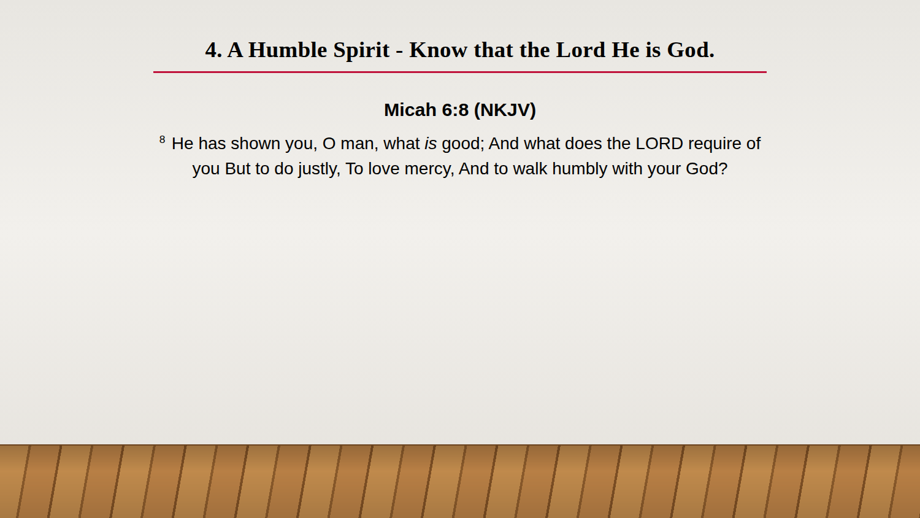4. A Humble Spirit - Know that the Lord He is God.
Micah 6:8 (NKJV)
8 He has shown you, O man, what is good; And what does the LORD require of you But to do justly, To love mercy, And to walk humbly with your God?